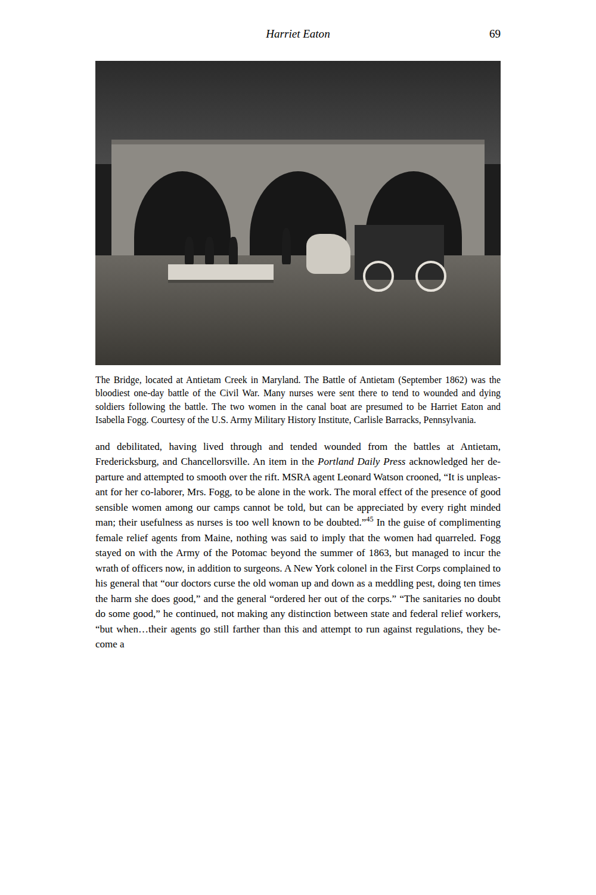Harriet Eaton69
The Bridge, located at Antietam Creek in Maryland. The Battle of Antietam (September 1862) was the bloodiest one-day battle of the Civil War. Many nurses were sent there to tend to wounded and dying soldiers following the battle. The two women in the canal boat are presumed to be Harriet Eaton and Isabella Fogg. Courtesy of the U.S. Army Military History Institute, Carlisle Barracks, Pennsylvania.
and debilitated, having lived through and tended wounded from the battles at Antietam, Fredericksburg, and Chancellorsville. An item in the Portland Daily Press acknowledged her departure and attempted to smooth over the rift. MSRA agent Leonard Watson crooned, “It is unpleasant for her co-laborer, Mrs. Fogg, to be alone in the work. The moral effect of the presence of good sensible women among our camps cannot be told, but can be appreciated by every right minded man; their usefulness as nurses is too well known to be doubted.”45 In the guise of complimenting female relief agents from Maine, nothing was said to imply that the women had quarreled. Fogg stayed on with the Army of the Potomac beyond the summer of 1863, but managed to incur the wrath of officers now, in addition to surgeons. A New York colonel in the First Corps complained to his general that “our doctors curse the old woman up and down as a meddling pest, doing ten times the harm she does good,” and the general “ordered her out of the corps.” “The sanitaries no doubt do some good,” he continued, not making any distinction between state and federal relief workers, “but when…their agents go still farther than this and attempt to run against regulations, they become a